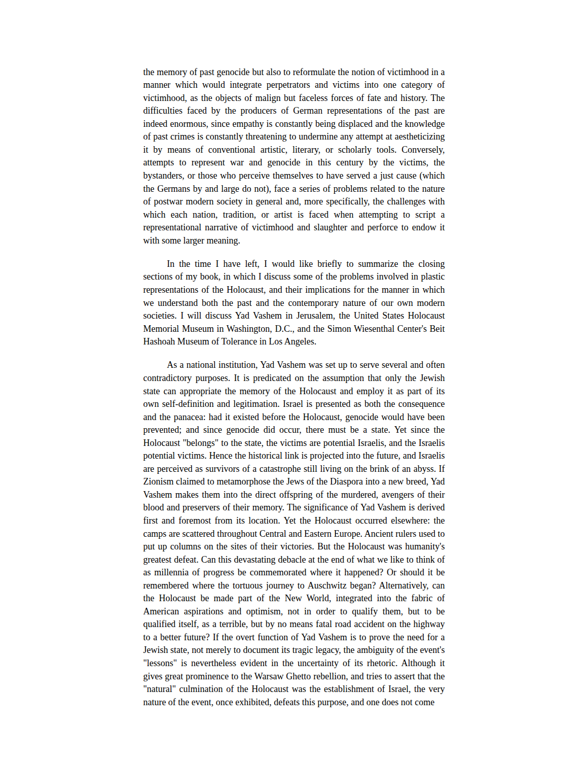the memory of past genocide but also to reformulate the notion of victimhood in a manner which would integrate perpetrators and victims into one category of victimhood, as the objects of malign but faceless forces of fate and history. The difficulties faced by the producers of German representations of the past are indeed enormous, since empathy is constantly being displaced and the knowledge of past crimes is constantly threatening to undermine any attempt at aestheticizing it by means of conventional artistic, literary, or scholarly tools. Conversely, attempts to represent war and genocide in this century by the victims, the bystanders, or those who perceive themselves to have served a just cause (which the Germans by and large do not), face a series of problems related to the nature of postwar modern society in general and, more specifically, the challenges with which each nation, tradition, or artist is faced when attempting to script a representational narrative of victimhood and slaughter and perforce to endow it with some larger meaning.
In the time I have left, I would like briefly to summarize the closing sections of my book, in which I discuss some of the problems involved in plastic representations of the Holocaust, and their implications for the manner in which we understand both the past and the contemporary nature of our own modern societies. I will discuss Yad Vashem in Jerusalem, the United States Holocaust Memorial Museum in Washington, D.C., and the Simon Wiesenthal Center's Beit Hashoah Museum of Tolerance in Los Angeles.
As a national institution, Yad Vashem was set up to serve several and often contradictory purposes. It is predicated on the assumption that only the Jewish state can appropriate the memory of the Holocaust and employ it as part of its own self-definition and legitimation. Israel is presented as both the consequence and the panacea: had it existed before the Holocaust, genocide would have been prevented; and since genocide did occur, there must be a state. Yet since the Holocaust "belongs" to the state, the victims are potential Israelis, and the Israelis potential victims. Hence the historical link is projected into the future, and Israelis are perceived as survivors of a catastrophe still living on the brink of an abyss. If Zionism claimed to metamorphose the Jews of the Diaspora into a new breed, Yad Vashem makes them into the direct offspring of the murdered, avengers of their blood and preservers of their memory. The significance of Yad Vashem is derived first and foremost from its location. Yet the Holocaust occurred elsewhere: the camps are scattered throughout Central and Eastern Europe. Ancient rulers used to put up columns on the sites of their victories. But the Holocaust was humanity's greatest defeat. Can this devastating debacle at the end of what we like to think of as millennia of progress be commemorated where it happened? Or should it be remembered where the tortuous journey to Auschwitz began? Alternatively, can the Holocaust be made part of the New World, integrated into the fabric of American aspirations and optimism, not in order to qualify them, but to be qualified itself, as a terrible, but by no means fatal road accident on the highway to a better future? If the overt function of Yad Vashem is to prove the need for a Jewish state, not merely to document its tragic legacy, the ambiguity of the event's "lessons" is nevertheless evident in the uncertainty of its rhetoric. Although it gives great prominence to the Warsaw Ghetto rebellion, and tries to assert that the "natural" culmination of the Holocaust was the establishment of Israel, the very nature of the event, once exhibited, defeats this purpose, and one does not come